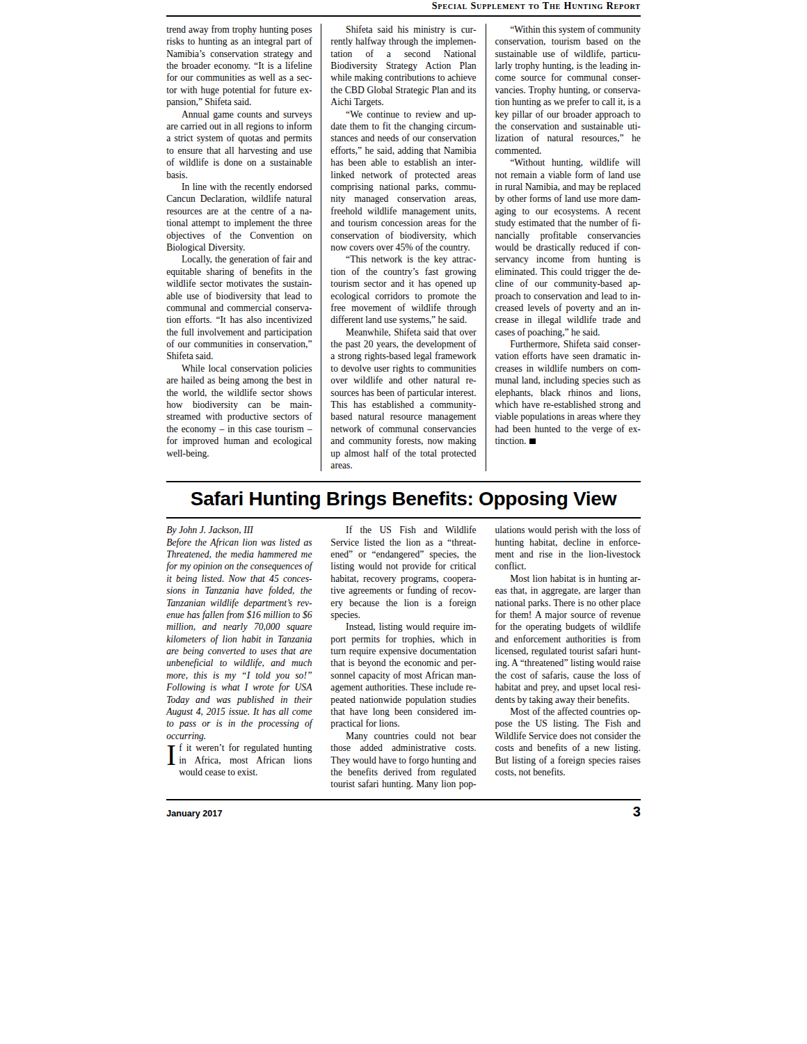Special Supplement to The Hunting Report
trend away from trophy hunting poses risks to hunting as an integral part of Namibia’s conservation strategy and the broader economy. “It is a lifeline for our communities as well as a sector with huge potential for future expansion,” Shifeta said.
Annual game counts and surveys are carried out in all regions to inform a strict system of quotas and permits to ensure that all harvesting and use of wildlife is done on a sustainable basis.
In line with the recently endorsed Cancun Declaration, wildlife natural resources are at the centre of a national attempt to implement the three objectives of the Convention on Biological Diversity.
Locally, the generation of fair and equitable sharing of benefits in the wildlife sector motivates the sustainable use of biodiversity that lead to communal and commercial conservation efforts. “It has also incentivized the full involvement and participation of our communities in conservation,” Shifeta said.
While local conservation policies are hailed as being among the best in the world, the wildlife sector shows how biodiversity can be main-streamed with productive sectors of the economy – in this case tourism – for improved human and ecological well-being.
Shifeta said his ministry is currently halfway through the implementation of a second National Biodiversity Strategy Action Plan while making contributions to achieve the CBD Global Strategic Plan and its Aichi Targets.
“We continue to review and update them to fit the changing circumstances and needs of our conservation efforts,” he said, adding that Namibia has been able to establish an interlinked network of protected areas comprising national parks, community managed conservation areas, freehold wildlife management units, and tourism concession areas for the conservation of biodiversity, which now covers over 45% of the country.
“This network is the key attraction of the country’s fast growing tourism sector and it has opened up ecological corridors to promote the free movement of wildlife through different land use systems,” he said.
Meanwhile, Shifeta said that over the past 20 years, the development of a strong rights-based legal framework to devolve user rights to communities over wildlife and other natural resources has been of particular interest. This has established a community-based natural resource management network of communal conservancies and community forests, now making up almost half of the total protected areas.
“Within this system of community conservation, tourism based on the sustainable use of wildlife, particularly trophy hunting, is the leading income source for communal conservancies. Trophy hunting, or conservation hunting as we prefer to call it, is a key pillar of our broader approach to the conservation and sustainable utilization of natural resources,” he commented.
“Without hunting, wildlife will not remain a viable form of land use in rural Namibia, and may be replaced by other forms of land use more damaging to our ecosystems. A recent study estimated that the number of financially profitable conservancies would be drastically reduced if conservancy income from hunting is eliminated. This could trigger the decline of our community-based approach to conservation and lead to increased levels of poverty and an increase in illegal wildlife trade and cases of poaching,” he said.
Furthermore, Shifeta said conservation efforts have seen dramatic increases in wildlife numbers on communal land, including species such as elephants, black rhinos and lions, which have re-established strong and viable populations in areas where they had been hunted to the verge of extinction.
Safari Hunting Brings Benefits: Opposing View
By John J. Jackson, III
Before the African lion was listed as Threatened, the media hammered me for my opinion on the consequences of it being listed. Now that 45 concessions in Tanzania have folded, the Tanzanian wildlife department’s revenue has fallen from $16 million to $6 million, and nearly 70,000 square kilometers of lion habit in Tanzania are being converted to uses that are unbeneficial to wildlife, and much more, this is my “I told you so!” Following is what I wrote for USA Today and was published in their August 4, 2015 issue. It has all come to pass or is in the processing of occurring.
If it weren’t for regulated hunting in Africa, most African lions would cease to exist.
If the US Fish and Wildlife Service listed the lion as a “threatened” or “endangered” species, the listing would not provide for critical habitat, recovery programs, cooperative agreements or funding of recovery because the lion is a foreign species.
Instead, listing would require import permits for trophies, which in turn require expensive documentation that is beyond the economic and personnel capacity of most African management authorities. These include repeated nationwide population studies that have long been considered impractical for lions.
Many countries could not bear those added administrative costs. They would have to forgo hunting and the benefits derived from regulated tourist safari hunting. Many lion populations would perish with the loss of hunting habitat, decline in enforcement and rise in the lion-livestock conflict.
Most lion habitat is in hunting areas that, in aggregate, are larger than national parks. There is no other place for them! A major source of revenue for the operating budgets of wildlife and enforcement authorities is from licensed, regulated tourist safari hunting. A “threatened” listing would raise the cost of safaris, cause the loss of habitat and prey, and upset local residents by taking away their benefits.
Most of the affected countries oppose the US listing. The Fish and Wildlife Service does not consider the costs and benefits of a new listing. But listing of a foreign species raises costs, not benefits.
January 2017
3